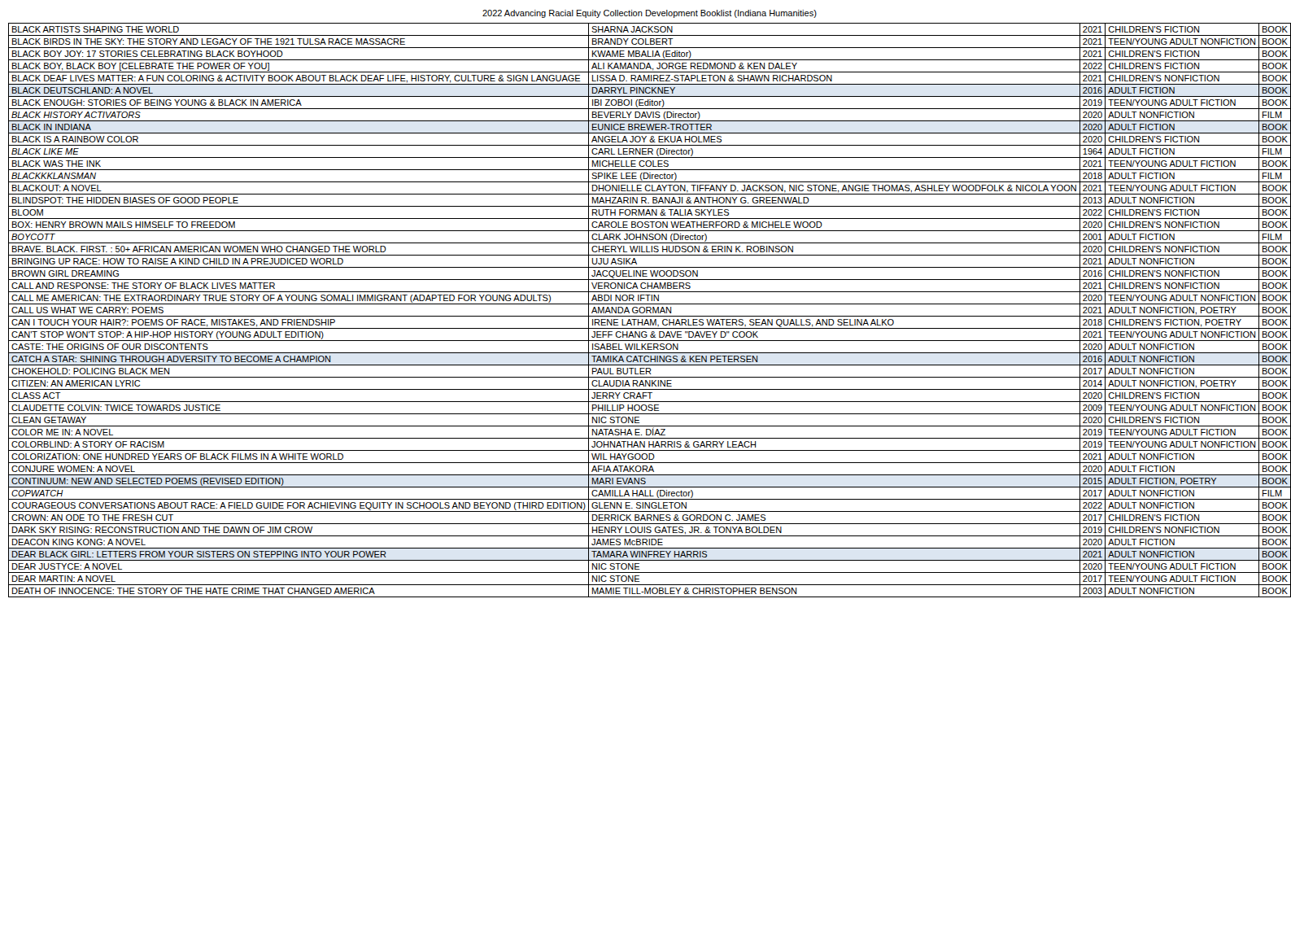2022 Advancing Racial Equity Collection Development Booklist (Indiana Humanities)
| BLACK ARTISTS SHAPING THE WORLD | SHARNA JACKSON | 2021 | CHILDREN'S FICTION | BOOK |
| BLACK BIRDS IN THE SKY: THE STORY AND LEGACY OF THE 1921 TULSA RACE MASSACRE | BRANDY COLBERT | 2021 | TEEN/YOUNG ADULT NONFICTION | BOOK |
| BLACK BOY JOY: 17 STORIES CELEBRATING BLACK BOYHOOD | KWAME MBALIA (Editor) | 2021 | CHILDREN'S FICTION | BOOK |
| BLACK BOY, BLACK BOY [CELEBRATE THE POWER OF YOU] | ALI KAMANDA, JORGE REDMOND & KEN DALEY | 2022 | CHILDREN'S FICTION | BOOK |
| BLACK DEAF LIVES MATTER: A FUN COLORING & ACTIVITY BOOK ABOUT BLACK DEAF LIFE, HISTORY, CULTURE & SIGN LANGUAGE | LISSA D. RAMIREZ-STAPLETON & SHAWN RICHARDSON | 2021 | CHILDREN'S NONFICTION | BOOK |
| BLACK DEUTSCHLAND: A NOVEL | DARRYL PINCKNEY | 2016 | ADULT FICTION | BOOK |
| BLACK ENOUGH: STORIES OF BEING YOUNG & BLACK IN AMERICA | IBI ZOBOI (Editor) | 2019 | TEEN/YOUNG ADULT FICTION | BOOK |
| BLACK HISTORY ACTIVATORS | BEVERLY DAVIS (Director) | 2020 | ADULT NONFICTION | FILM |
| BLACK IN INDIANA | EUNICE BREWER-TROTTER | 2020 | ADULT FICTION | BOOK |
| BLACK IS A RAINBOW COLOR | ANGELA JOY & EKUA HOLMES | 2020 | CHILDREN'S FICTION | BOOK |
| BLACK LIKE ME | CARL LERNER (Director) | 1964 | ADULT FICTION | FILM |
| BLACK WAS THE INK | MICHELLE COLES | 2021 | TEEN/YOUNG ADULT FICTION | BOOK |
| BLACKKKLANSMAN | SPIKE LEE (Director) | 2018 | ADULT FICTION | FILM |
| BLACKOUT: A NOVEL | DHONIELLE CLAYTON, TIFFANY D. JACKSON, NIC STONE, ANGIE THOMAS, ASHLEY WOODFOLK & NICOLA YOON | 2021 | TEEN/YOUNG ADULT FICTION | BOOK |
| BLINDSPOT: THE HIDDEN BIASES OF GOOD PEOPLE | MAHZARIN R. BANAJI & ANTHONY G. GREENWALD | 2013 | ADULT NONFICTION | BOOK |
| BLOOM | RUTH FORMAN & TALIA SKYLES | 2022 | CHILDREN'S FICTION | BOOK |
| BOX: HENRY BROWN MAILS HIMSELF TO FREEDOM | CAROLE BOSTON WEATHERFORD & MICHELE WOOD | 2020 | CHILDREN'S NONFICTION | BOOK |
| BOYCOTT | CLARK JOHNSON (Director) | 2001 | ADULT FICTION | FILM |
| BRAVE. BLACK. FIRST. : 50+ AFRICAN AMERICAN WOMEN WHO CHANGED THE WORLD | CHERYL WILLIS HUDSON & ERIN K. ROBINSON | 2020 | CHILDREN'S NONFICTION | BOOK |
| BRINGING UP RACE: HOW TO RAISE A KIND CHILD IN A PREJUDICED WORLD | UJU ASIKA | 2021 | ADULT NONFICTION | BOOK |
| BROWN GIRL DREAMING | JACQUELINE WOODSON | 2016 | CHILDREN'S NONFICTION | BOOK |
| CALL AND RESPONSE: THE STORY OF BLACK LIVES MATTER | VERONICA CHAMBERS | 2021 | CHILDREN'S NONFICTION | BOOK |
| CALL ME AMERICAN: THE EXTRAORDINARY TRUE STORY OF A YOUNG SOMALI IMMIGRANT (ADAPTED FOR YOUNG ADULTS) | ABDI NOR IFTIN | 2020 | TEEN/YOUNG ADULT NONFICTION | BOOK |
| CALL US WHAT WE CARRY: POEMS | AMANDA GORMAN | 2021 | ADULT NONFICTION, POETRY | BOOK |
| CAN I TOUCH YOUR HAIR?: POEMS OF RACE, MISTAKES, AND FRIENDSHIP | IRENE LATHAM, CHARLES WATERS, SEAN QUALLS, AND SELINA ALKO | 2018 | CHILDREN'S FICTION, POETRY | BOOK |
| CAN'T STOP WON'T STOP: A HIP-HOP HISTORY (YOUNG ADULT EDITION) | JEFF CHANG & DAVE "DAVEY D" COOK | 2021 | TEEN/YOUNG ADULT NONFICTION | BOOK |
| CASTE: THE ORIGINS OF OUR DISCONTENTS | ISABEL WILKERSON | 2020 | ADULT NONFICTION | BOOK |
| CATCH A STAR: SHINING THROUGH ADVERSITY TO BECOME A CHAMPION | TAMIKA CATCHINGS & KEN PETERSEN | 2016 | ADULT NONFICTION | BOOK |
| CHOKEHOLD: POLICING BLACK MEN | PAUL BUTLER | 2017 | ADULT NONFICTION | BOOK |
| CITIZEN: AN AMERICAN LYRIC | CLAUDIA RANKINE | 2014 | ADULT NONFICTION, POETRY | BOOK |
| CLASS ACT | JERRY CRAFT | 2020 | CHILDREN'S FICTION | BOOK |
| CLAUDETTE COLVIN: TWICE TOWARDS JUSTICE | PHILLIP HOOSE | 2009 | TEEN/YOUNG ADULT NONFICTION | BOOK |
| CLEAN GETAWAY | NIC STONE | 2020 | CHILDREN'S FICTION | BOOK |
| COLOR ME IN: A NOVEL | NATASHA E. DÍAZ | 2019 | TEEN/YOUNG ADULT FICTION | BOOK |
| COLORBLIND: A STORY OF RACISM | JOHNATHAN HARRIS & GARRY LEACH | 2019 | TEEN/YOUNG ADULT NONFICTION | BOOK |
| COLORIZATION: ONE HUNDRED YEARS OF BLACK FILMS IN A WHITE WORLD | WIL HAYGOOD | 2021 | ADULT NONFICTION | BOOK |
| CONJURE WOMEN: A NOVEL | AFIA ATAKORA | 2020 | ADULT FICTION | BOOK |
| CONTINUUM: NEW AND SELECTED POEMS (REVISED EDITION) | MARI EVANS | 2015 | ADULT FICTION, POETRY | BOOK |
| COPWATCH | CAMILLA HALL (Director) | 2017 | ADULT NONFICTION | FILM |
| COURAGEOUS CONVERSATIONS ABOUT RACE: A FIELD GUIDE FOR ACHIEVING EQUITY IN SCHOOLS AND BEYOND (THIRD EDITION) | GLENN E. SINGLETON | 2022 | ADULT NONFICTION | BOOK |
| CROWN: AN ODE TO THE FRESH CUT | DERRICK BARNES & GORDON C. JAMES | 2017 | CHILDREN'S FICTION | BOOK |
| DARK SKY RISING: RECONSTRUCTION AND THE DAWN OF JIM CROW | HENRY LOUIS GATES, JR. & TONYA BOLDEN | 2019 | CHILDREN'S NONFICTION | BOOK |
| DEACON KING KONG: A NOVEL | JAMES McBRIDE | 2020 | ADULT FICTION | BOOK |
| DEAR BLACK GIRL: LETTERS FROM YOUR SISTERS ON STEPPING INTO YOUR POWER | TAMARA WINFREY HARRIS | 2021 | ADULT NONFICTION | BOOK |
| DEAR JUSTYCE: A NOVEL | NIC STONE | 2020 | TEEN/YOUNG ADULT FICTION | BOOK |
| DEAR MARTIN: A NOVEL | NIC STONE | 2017 | TEEN/YOUNG ADULT FICTION | BOOK |
| DEATH OF INNOCENCE: THE STORY OF THE HATE CRIME THAT CHANGED AMERICA | MAMIE TILL-MOBLEY & CHRISTOPHER BENSON | 2003 | ADULT NONFICTION | BOOK |